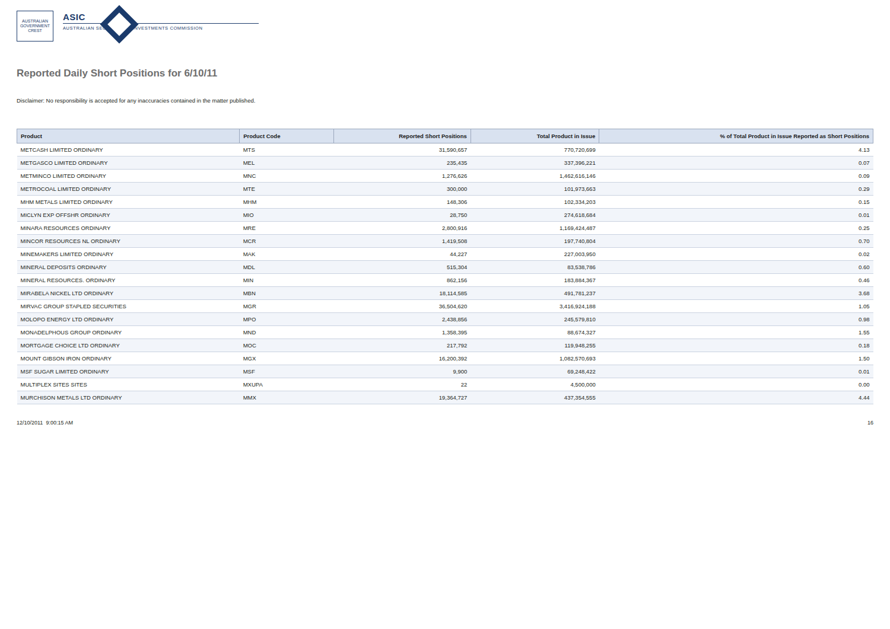AUSTRALIAN
GOVERNMENT
CREST
ASIC
Australian Securities & Investments Commission
Reported Daily Short Positions for 6/10/11
Disclaimer: No responsibility is accepted for any inaccuracies contained in the matter published.
| Product | Product Code | Reported Short Positions | Total Product in Issue | % of Total Product in Issue Reported as Short Positions |
| --- | --- | --- | --- | --- |
| METCASH LIMITED ORDINARY | MTS | 31,590,657 | 770,720,699 | 4.13 |
| METGASCO LIMITED ORDINARY | MEL | 235,435 | 337,396,221 | 0.07 |
| METMINCO LIMITED ORDINARY | MNC | 1,276,626 | 1,462,616,146 | 0.09 |
| METROCOAL LIMITED ORDINARY | MTE | 300,000 | 101,973,663 | 0.29 |
| MHM METALS LIMITED ORDINARY | MHM | 148,306 | 102,334,203 | 0.15 |
| MICLYN EXP OFFSHR ORDINARY | MIO | 28,750 | 274,618,684 | 0.01 |
| MINARA RESOURCES ORDINARY | MRE | 2,800,916 | 1,169,424,487 | 0.25 |
| MINCOR RESOURCES NL ORDINARY | MCR | 1,419,508 | 197,740,804 | 0.70 |
| MINEMAKERS LIMITED ORDINARY | MAK | 44,227 | 227,003,950 | 0.02 |
| MINERAL DEPOSITS ORDINARY | MDL | 515,304 | 83,538,786 | 0.60 |
| MINERAL RESOURCES. ORDINARY | MIN | 862,156 | 183,884,367 | 0.46 |
| MIRABELA NICKEL LTD ORDINARY | MBN | 18,114,585 | 491,781,237 | 3.68 |
| MIRVAC GROUP STAPLED SECURITIES | MGR | 36,504,620 | 3,416,924,188 | 1.05 |
| MOLOPO ENERGY LTD ORDINARY | MPO | 2,438,856 | 245,579,810 | 0.98 |
| MONADELPHOUS GROUP ORDINARY | MND | 1,358,395 | 88,674,327 | 1.55 |
| MORTGAGE CHOICE LTD ORDINARY | MOC | 217,792 | 119,948,255 | 0.18 |
| MOUNT GIBSON IRON ORDINARY | MGX | 16,200,392 | 1,082,570,693 | 1.50 |
| MSF SUGAR LIMITED ORDINARY | MSF | 9,900 | 69,248,422 | 0.01 |
| MULTIPLEX SITES SITES | MXUPA | 22 | 4,500,000 | 0.00 |
| MURCHISON METALS LTD ORDINARY | MMX | 19,364,727 | 437,354,555 | 4.44 |
12/10/2011 9:00:15 AM 16